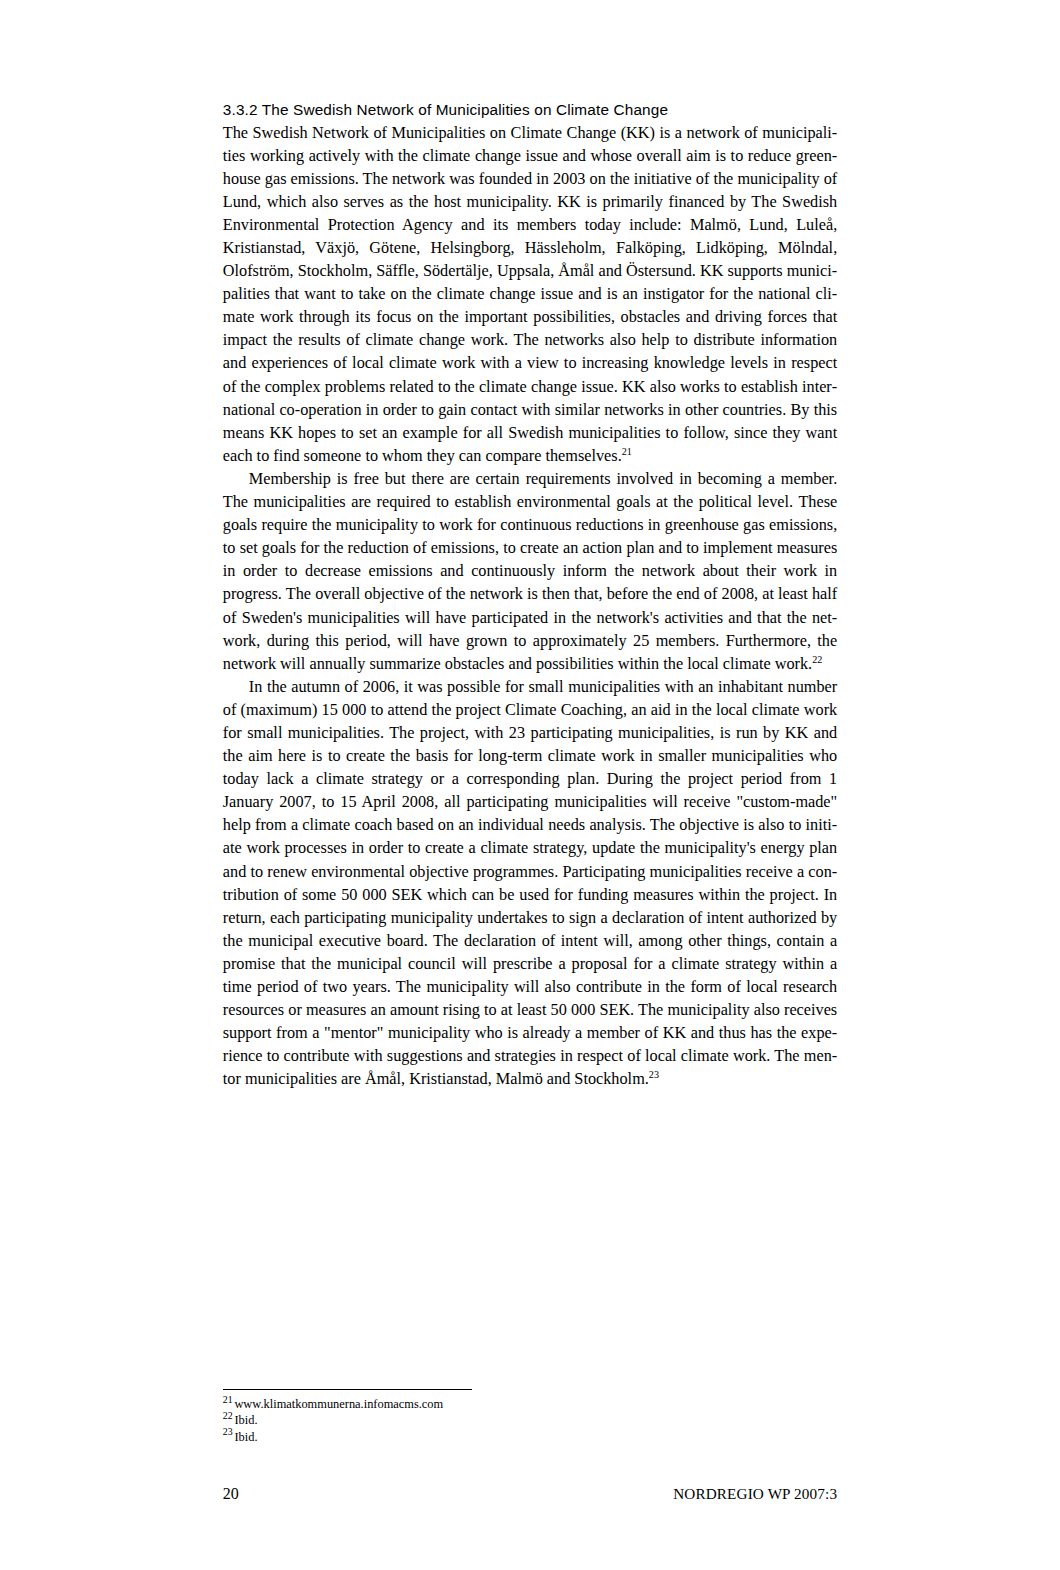3.3.2 The Swedish Network of Municipalities on Climate Change
The Swedish Network of Municipalities on Climate Change (KK) is a network of municipalities working actively with the climate change issue and whose overall aim is to reduce greenhouse gas emissions. The network was founded in 2003 on the initiative of the municipality of Lund, which also serves as the host municipality. KK is primarily financed by The Swedish Environmental Protection Agency and its members today include: Malmö, Lund, Luleå, Kristianstad, Växjö, Götene, Helsingborg, Hässleholm, Falköping, Lidköping, Mölndal, Olofström, Stockholm, Säffle, Södertälje, Uppsala, Åmål and Östersund. KK supports municipalities that want to take on the climate change issue and is an instigator for the national climate work through its focus on the important possibilities, obstacles and driving forces that impact the results of climate change work. The networks also help to distribute information and experiences of local climate work with a view to increasing knowledge levels in respect of the complex problems related to the climate change issue. KK also works to establish international co-operation in order to gain contact with similar networks in other countries. By this means KK hopes to set an example for all Swedish municipalities to follow, since they want each to find someone to whom they can compare themselves.21
Membership is free but there are certain requirements involved in becoming a member. The municipalities are required to establish environmental goals at the political level. These goals require the municipality to work for continuous reductions in greenhouse gas emissions, to set goals for the reduction of emissions, to create an action plan and to implement measures in order to decrease emissions and continuously inform the network about their work in progress. The overall objective of the network is then that, before the end of 2008, at least half of Sweden's municipalities will have participated in the network's activities and that the network, during this period, will have grown to approximately 25 members. Furthermore, the network will annually summarize obstacles and possibilities within the local climate work.22
In the autumn of 2006, it was possible for small municipalities with an inhabitant number of (maximum) 15 000 to attend the project Climate Coaching, an aid in the local climate work for small municipalities. The project, with 23 participating municipalities, is run by KK and the aim here is to create the basis for long-term climate work in smaller municipalities who today lack a climate strategy or a corresponding plan. During the project period from 1 January 2007, to 15 April 2008, all participating municipalities will receive "custom-made" help from a climate coach based on an individual needs analysis. The objective is also to initiate work processes in order to create a climate strategy, update the municipality's energy plan and to renew environmental objective programmes. Participating municipalities receive a contribution of some 50 000 SEK which can be used for funding measures within the project. In return, each participating municipality undertakes to sign a declaration of intent authorized by the municipal executive board. The declaration of intent will, among other things, contain a promise that the municipal council will prescribe a proposal for a climate strategy within a time period of two years. The municipality will also contribute in the form of local research resources or measures an amount rising to at least 50 000 SEK. The municipality also receives support from a "mentor" municipality who is already a member of KK and thus has the experience to contribute with suggestions and strategies in respect of local climate work. The mentor municipalities are Åmål, Kristianstad, Malmö and Stockholm.23
21www.klimatkommunerna.infomacms.com
22Ibid.
23Ibid.
20 NORDREGIO WP 2007:3